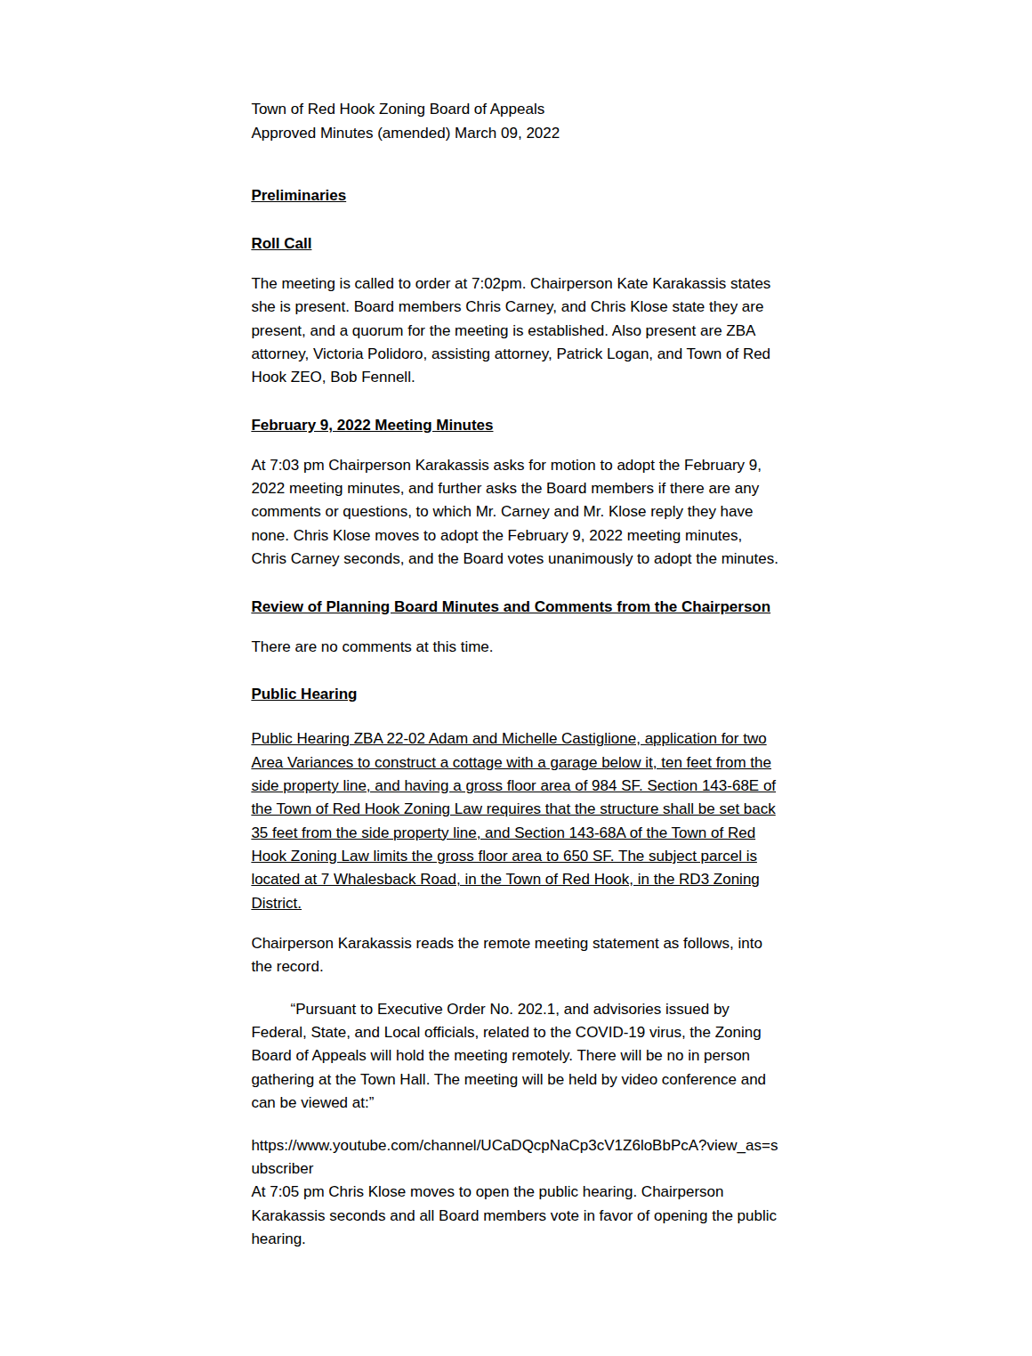Town of Red Hook Zoning Board of Appeals
Approved Minutes (amended) March 09, 2022
Preliminaries
Roll Call
The meeting is called to order at 7:02pm. Chairperson Kate Karakassis states she is present. Board members Chris Carney, and Chris Klose state they are present, and a quorum for the meeting is established. Also present are ZBA attorney, Victoria Polidoro, assisting attorney, Patrick Logan, and Town of Red Hook ZEO, Bob Fennell.
February 9, 2022 Meeting Minutes
At 7:03 pm Chairperson Karakassis asks for motion to adopt the February 9, 2022 meeting minutes, and further asks the Board members if there are any comments or questions, to which Mr. Carney and Mr. Klose reply they have none. Chris Klose moves to adopt the February 9, 2022 meeting minutes, Chris Carney seconds, and the Board votes unanimously to adopt the minutes.
Review of Planning Board Minutes and Comments from the Chairperson
There are no comments at this time.
Public Hearing
Public Hearing ZBA 22-02 Adam and Michelle Castiglione, application for two Area Variances to construct a cottage with a garage below it, ten feet from the side property line, and having a gross floor area of 984 SF. Section 143-68E of the Town of Red Hook Zoning Law requires that the structure shall be set back 35 feet from the side property line, and Section 143-68A of the Town of Red Hook Zoning Law limits the gross floor area to 650 SF. The subject parcel is located at 7 Whalesback Road, in the Town of Red Hook, in the RD3 Zoning District.
Chairperson Karakassis reads the remote meeting statement as follows, into the record.
“Pursuant to Executive Order No. 202.1, and advisories issued by Federal, State, and Local officials, related to the COVID-19 virus, the Zoning Board of Appeals will hold the meeting remotely. There will be no in person gathering at the Town Hall. The meeting will be held by video conference and can be viewed at:”
https://www.youtube.com/channel/UCaDQcpNaCp3cV1Z6loBbPcA?view_as=subscriber
At 7:05 pm Chris Klose moves to open the public hearing. Chairperson Karakassis seconds and all Board members vote in favor of opening the public hearing.